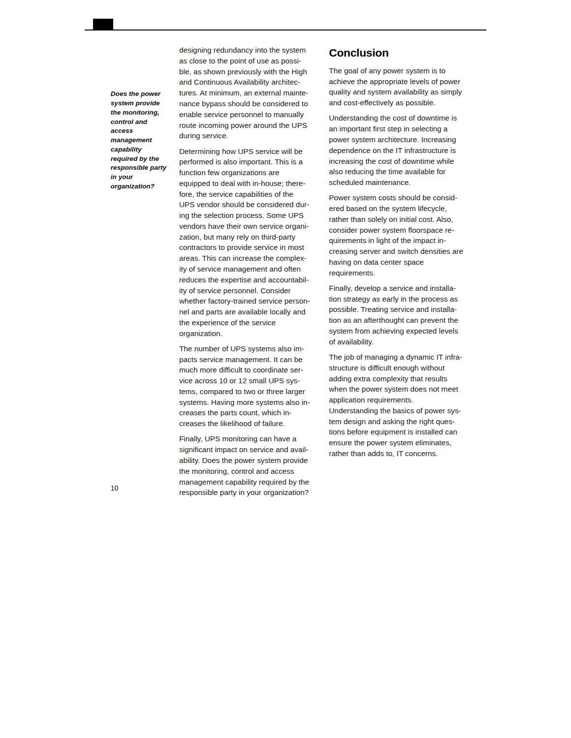Does the power system provide the monitoring, control and access management capability required by the responsible party in your organization?
designing redundancy into the system as close to the point of use as possible, as shown previously with the High and Continuous Availability architectures. At minimum, an external maintenance bypass should be considered to enable service personnel to manually route incoming power around the UPS during service.
Determining how UPS service will be performed is also important. This is a function few organizations are equipped to deal with in-house; therefore, the service capabilities of the UPS vendor should be considered during the selection process. Some UPS vendors have their own service organization, but many rely on third-party contractors to provide service in most areas. This can increase the complexity of service management and often reduces the expertise and accountability of service personnel. Consider whether factory-trained service personnel and parts are available locally and the experience of the service organization.
The number of UPS systems also impacts service management. It can be much more difficult to coordinate service across 10 or 12 small UPS systems, compared to two or three larger systems. Having more systems also increases the parts count, which increases the likelihood of failure.
Finally, UPS monitoring can have a significant impact on service and availability. Does the power system provide the monitoring, control and access management capability required by the responsible party in your organization?
Conclusion
The goal of any power system is to achieve the appropriate levels of power quality and system availability as simply and cost-effectively as possible.
Understanding the cost of downtime is an important first step in selecting a power system architecture. Increasing dependence on the IT infrastructure is increasing the cost of downtime while also reducing the time available for scheduled maintenance.
Power system costs should be considered based on the system lifecycle, rather than solely on initial cost. Also, consider power system floorspace requirements in light of the impact increasing server and switch densities are having on data center space requirements.
Finally, develop a service and installation strategy as early in the process as possible. Treating service and installation as an afterthought can prevent the system from achieving expected levels of availability.
The job of managing a dynamic IT infrastructure is difficult enough without adding extra complexity that results when the power system does not meet application requirements. Understanding the basics of power system design and asking the right questions before equipment is installed can ensure the power system eliminates, rather than adds to, IT concerns.
10